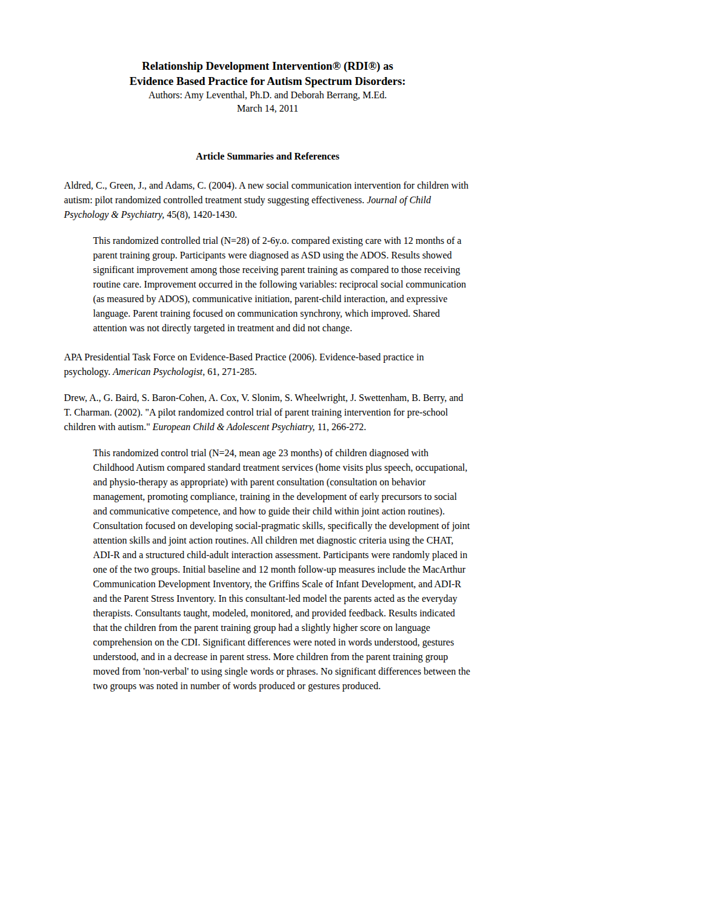Relationship Development Intervention® (RDI®) as
Evidence Based Practice for Autism Spectrum Disorders:
Authors: Amy Leventhal, Ph.D. and Deborah Berrang, M.Ed.
March 14, 2011
Article Summaries and References
Aldred, C., Green, J., and Adams, C. (2004). A new social communication intervention for children with autism: pilot randomized controlled treatment study suggesting effectiveness. Journal of Child Psychology & Psychiatry, 45(8), 1420-1430.
This randomized controlled trial (N=28) of 2-6y.o. compared existing care with 12 months of a parent training group. Participants were diagnosed as ASD using the ADOS. Results showed significant improvement among those receiving parent training as compared to those receiving routine care. Improvement occurred in the following variables: reciprocal social communication (as measured by ADOS), communicative initiation, parent-child interaction, and expressive language. Parent training focused on communication synchrony, which improved. Shared attention was not directly targeted in treatment and did not change.
APA Presidential Task Force on Evidence-Based Practice (2006). Evidence-based practice in psychology. American Psychologist, 61, 271-285.
Drew, A., G. Baird, S. Baron-Cohen, A. Cox, V. Slonim, S. Wheelwright, J. Swettenham, B. Berry, and T. Charman. (2002). "A pilot randomized control trial of parent training intervention for pre-school children with autism." European Child & Adolescent Psychiatry, 11, 266-272.
This randomized control trial (N=24, mean age 23 months) of children diagnosed with Childhood Autism compared standard treatment services (home visits plus speech, occupational, and physio-therapy as appropriate) with parent consultation (consultation on behavior management, promoting compliance, training in the development of early precursors to social and communicative competence, and how to guide their child within joint action routines). Consultation focused on developing social-pragmatic skills, specifically the development of joint attention skills and joint action routines. All children met diagnostic criteria using the CHAT, ADI-R and a structured child-adult interaction assessment. Participants were randomly placed in one of the two groups. Initial baseline and 12 month follow-up measures include the MacArthur Communication Development Inventory, the Griffins Scale of Infant Development, and ADI-R and the Parent Stress Inventory. In this consultant-led model the parents acted as the everyday therapists. Consultants taught, modeled, monitored, and provided feedback. Results indicated that the children from the parent training group had a slightly higher score on language comprehension on the CDI. Significant differences were noted in words understood, gestures understood, and in a decrease in parent stress. More children from the parent training group moved from 'non-verbal' to using single words or phrases. No significant differences between the two groups was noted in number of words produced or gestures produced.